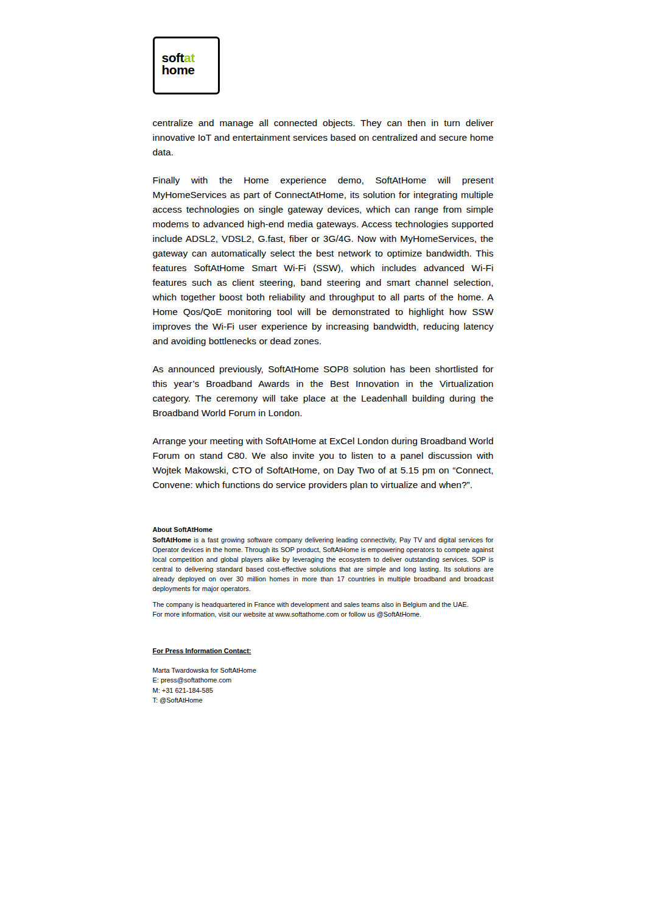soft at home
centralize and manage all connected objects. They can then in turn deliver innovative IoT and entertainment services based on centralized and secure home data.
Finally with the Home experience demo, SoftAtHome will present MyHomeServices as part of ConnectAtHome, its solution for integrating multiple access technologies on single gateway devices, which can range from simple modems to advanced high-end media gateways. Access technologies supported include ADSL2, VDSL2, G.fast, fiber or 3G/4G. Now with MyHomeServices, the gateway can automatically select the best network to optimize bandwidth. This features SoftAtHome Smart Wi-Fi (SSW), which includes advanced Wi-Fi features such as client steering, band steering and smart channel selection, which together boost both reliability and throughput to all parts of the home. A Home Qos/QoE monitoring tool will be demonstrated to highlight how SSW improves the Wi-Fi user experience by increasing bandwidth, reducing latency and avoiding bottlenecks or dead zones.
As announced previously, SoftAtHome SOP8 solution has been shortlisted for this year’s Broadband Awards in the Best Innovation in the Virtualization category. The ceremony will take place at the Leadenhall building during the Broadband World Forum in London.
Arrange your meeting with SoftAtHome at ExCel London during Broadband World Forum on stand C80. We also invite you to listen to a panel discussion with Wojtek Makowski, CTO of SoftAtHome, on Day Two of at 5.15 pm on “Connect, Convene: which functions do service providers plan to virtualize and when?”.
About SoftAtHome
SoftAtHome is a fast growing software company delivering leading connectivity, Pay TV and digital services for Operator devices in the home. Through its SOP product, SoftAtHome is empowering operators to compete against local competition and global players alike by leveraging the ecosystem to deliver outstanding services. SOP is central to delivering standard based cost-effective solutions that are simple and long lasting. Its solutions are already deployed on over 30 million homes in more than 17 countries in multiple broadband and broadcast deployments for major operators.
The company is headquartered in France with development and sales teams also in Belgium and the UAE.
For more information, visit our website at www.softathome.com or follow us @SoftAtHome.
For Press Information Contact:
Marta Twardowska for SoftAtHome
E: press@softathome.com
M: +31 621-184-585
T: @SoftAtHome